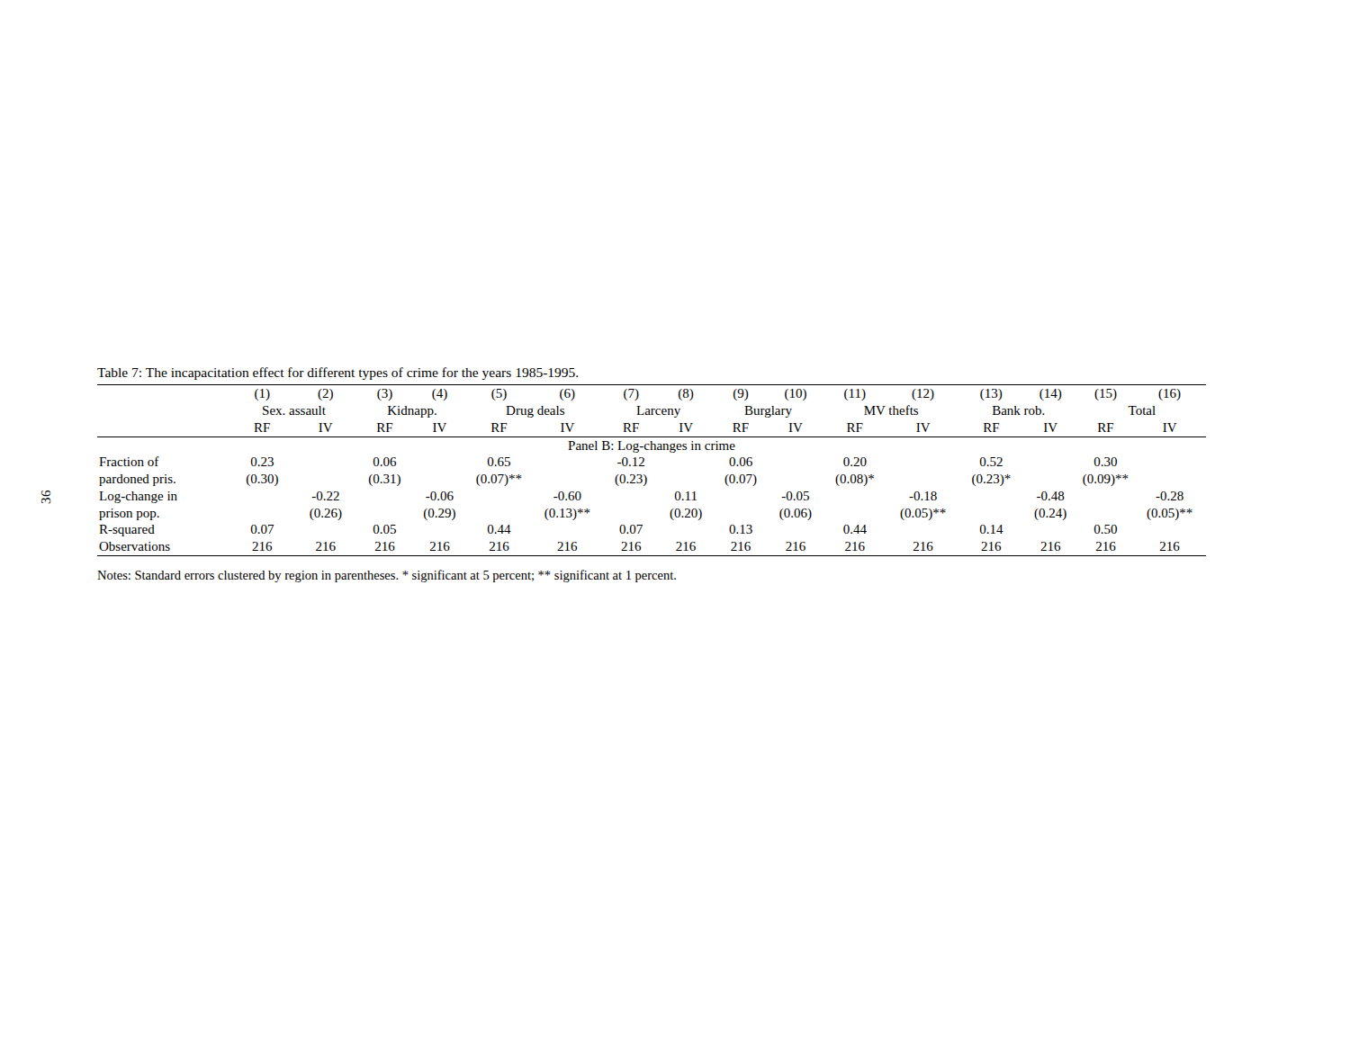36
Table 7: The incapacitation effect for different types of crime for the years 1985-1995.
| | (1) | (2) | (3) | (4) | (5) | (6) | (7) | (8) | (9) | (10) | (11) | (12) | (13) | (14) | (15) | (16) |
| | Sex. assault | Kidnapp. | Drug deals | Larceny | Burglary | MV thefts | Bank rob. | Total |
| | RF | IV | RF | IV | RF | IV | RF | IV | RF | IV | RF | IV | RF | IV | RF | IV |
| Panel B: Log-changes in crime |
| Fraction of | 0.23 | | 0.06 | | 0.65 | | -0.12 | | 0.06 | | 0.20 | | 0.52 | | 0.30 | |
| pardoned pris. | (0.30) | | (0.31) | | (0.07)** | | (0.23) | | (0.07) | | (0.08)* | | (0.23)* | | (0.09)** | |
| Log-change in | | -0.22 | | -0.06 | | -0.60 | | 0.11 | | -0.05 | | -0.18 | | -0.48 | | -0.28 |
| prison pop. | | (0.26) | | (0.29) | | (0.13)** | | (0.20) | | (0.06) | | (0.05)** | | (0.24) | | (0.05)** |
| R-squared | 0.07 | | 0.05 | | 0.44 | | 0.07 | | 0.13 | | 0.44 | | 0.14 | | 0.50 | |
| Observations | 216 | 216 | 216 | 216 | 216 | 216 | 216 | 216 | 216 | 216 | 216 | 216 | 216 | 216 | 216 | 216 |
Notes: Standard errors clustered by region in parentheses. * significant at 5 percent; ** significant at 1 percent.